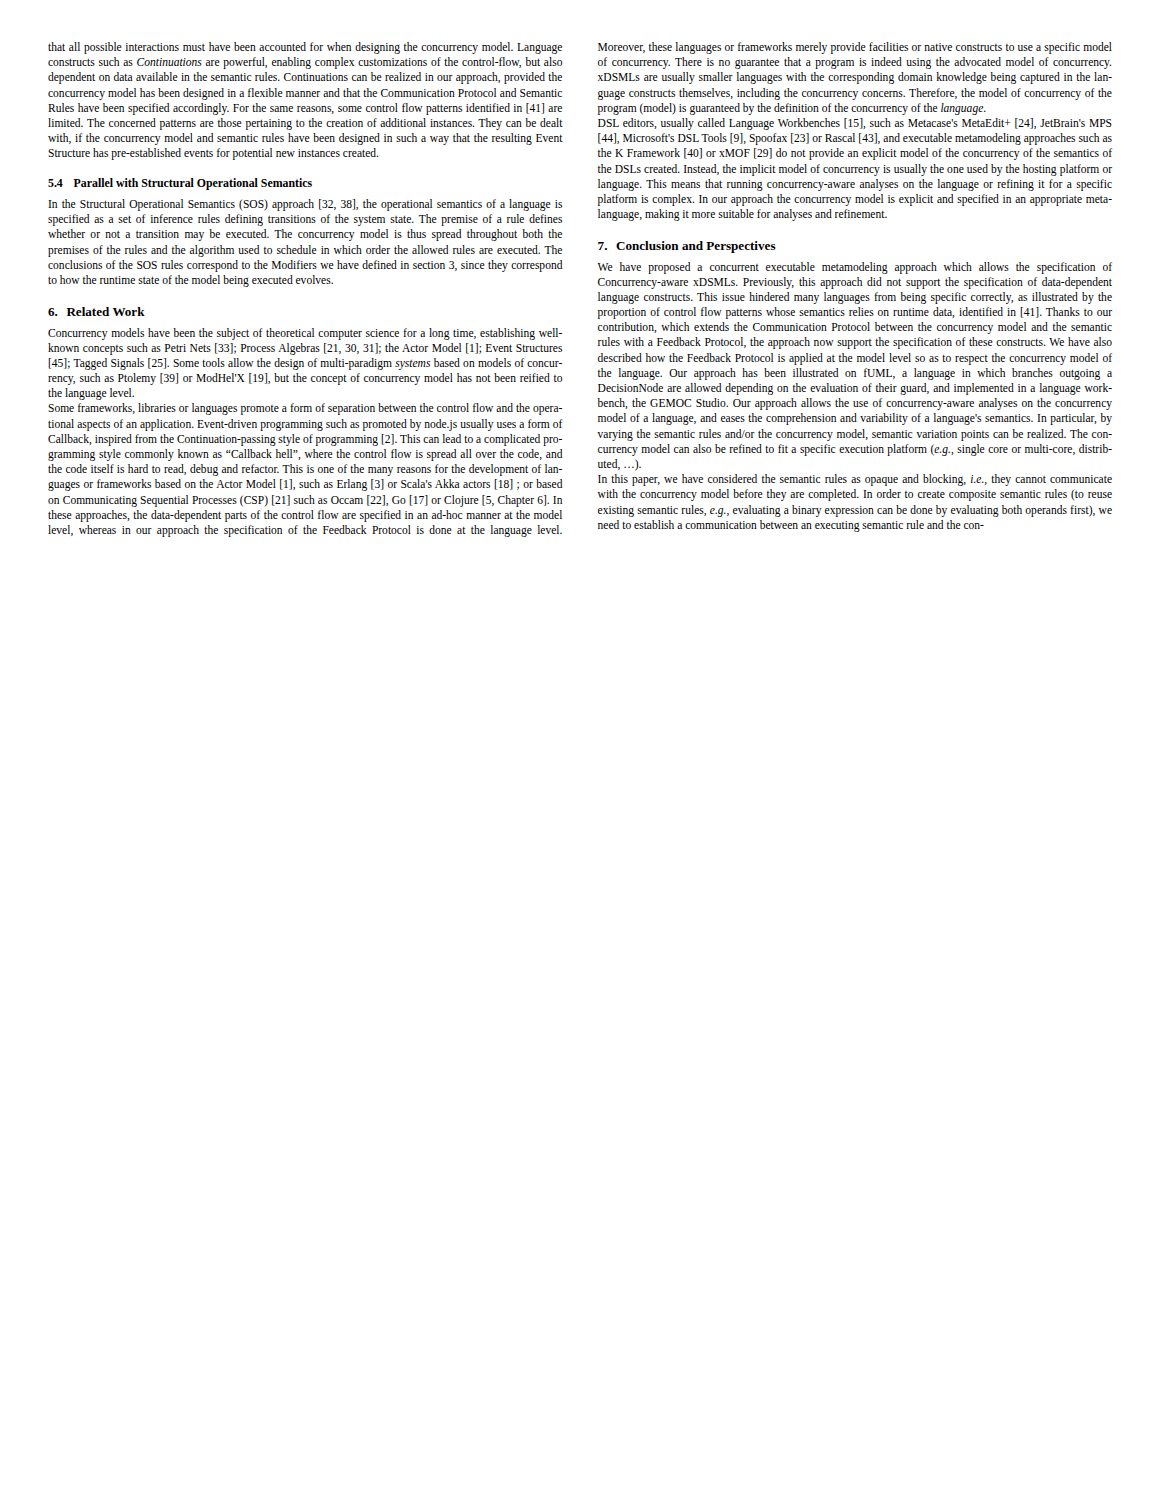that all possible interactions must have been accounted for when designing the concurrency model. Language constructs such as Continuations are powerful, enabling complex customizations of the control-flow, but also dependent on data available in the semantic rules. Continuations can be realized in our approach, provided the concurrency model has been designed in a flexible manner and that the Communication Protocol and Semantic Rules have been specified accordingly. For the same reasons, some control flow patterns identified in [41] are limited. The concerned patterns are those pertaining to the creation of additional instances. They can be dealt with, if the concurrency model and semantic rules have been designed in such a way that the resulting Event Structure has pre-established events for potential new instances created.
5.4 Parallel with Structural Operational Semantics
In the Structural Operational Semantics (SOS) approach [32, 38], the operational semantics of a language is specified as a set of inference rules defining transitions of the system state. The premise of a rule defines whether or not a transition may be executed. The concurrency model is thus spread throughout both the premises of the rules and the algorithm used to schedule in which order the allowed rules are executed. The conclusions of the SOS rules correspond to the Modifiers we have defined in section 3, since they correspond to how the runtime state of the model being executed evolves.
6. Related Work
Concurrency models have been the subject of theoretical computer science for a long time, establishing well-known concepts such as Petri Nets [33]; Process Algebras [21, 30, 31]; the Actor Model [1]; Event Structures [45]; Tagged Signals [25]. Some tools allow the design of multi-paradigm systems based on models of concurrency, such as Ptolemy [39] or ModHel'X [19], but the concept of concurrency model has not been reified to the language level.
Some frameworks, libraries or languages promote a form of separation between the control flow and the operational aspects of an application. Event-driven programming such as promoted by node.js usually uses a form of Callback, inspired from the Continuation-passing style of programming [2]. This can lead to a complicated programming style commonly known as “Callback hell”, where the control flow is spread all over the code, and the code itself is hard to read, debug and refactor. This is one of the many reasons for the development of languages or frameworks based on the Actor Model [1], such as Erlang [3] or Scala's Akka actors [18] ; or based on Communicating Sequential Processes (CSP) [21] such as Occam [22], Go [17] or Clojure [5, Chapter 6]. In these approaches, the data-dependent parts of the control flow are specified in an ad-hoc manner at the model level, whereas in our approach the specification of the Feedback Protocol is done at the language level. Moreover, these languages or frameworks merely provide facilities or native constructs to use a specific model of concurrency. There is no guarantee that a program is indeed using the advocated model of concurrency. xDSMLs are usually smaller languages with the corresponding domain knowledge being captured in the language constructs themselves, including the concurrency concerns. Therefore, the model of concurrency of the program (model) is guaranteed by the definition of the concurrency of the language.
DSL editors, usually called Language Workbenches [15], such as Metacase's MetaEdit+ [24], JetBrain's MPS [44], Microsoft's DSL Tools [9], Spoofax [23] or Rascal [43], and executable metamodeling approaches such as the K Framework [40] or xMOF [29] do not provide an explicit model of the concurrency of the semantics of the DSLs created. Instead, the implicit model of concurrency is usually the one used by the hosting platform or language. This means that running concurrency-aware analyses on the language or refining it for a specific platform is complex. In our approach the concurrency model is explicit and specified in an appropriate meta-language, making it more suitable for analyses and refinement.
7. Conclusion and Perspectives
We have proposed a concurrent executable metamodeling approach which allows the specification of Concurrency-aware xDSMLs. Previously, this approach did not support the specification of data-dependent language constructs. This issue hindered many languages from being specific correctly, as illustrated by the proportion of control flow patterns whose semantics relies on runtime data, identified in [41]. Thanks to our contribution, which extends the Communication Protocol between the concurrency model and the semantic rules with a Feedback Protocol, the approach now support the specification of these constructs. We have also described how the Feedback Protocol is applied at the model level so as to respect the concurrency model of the language. Our approach has been illustrated on fUML, a language in which branches outgoing a DecisionNode are allowed depending on the evaluation of their guard, and implemented in a language workbench, the GEMOC Studio. Our approach allows the use of concurrency-aware analyses on the concurrency model of a language, and eases the comprehension and variability of a language's semantics. In particular, by varying the semantic rules and/or the concurrency model, semantic variation points can be realized. The concurrency model can also be refined to fit a specific execution platform (e.g., single core or multi-core, distributed, …).
In this paper, we have considered the semantic rules as opaque and blocking, i.e., they cannot communicate with the concurrency model before they are completed. In order to create composite semantic rules (to reuse existing semantic rules, e.g., evaluating a binary expression can be done by evaluating both operands first), we need to establish a communication between an executing semantic rule and the con-